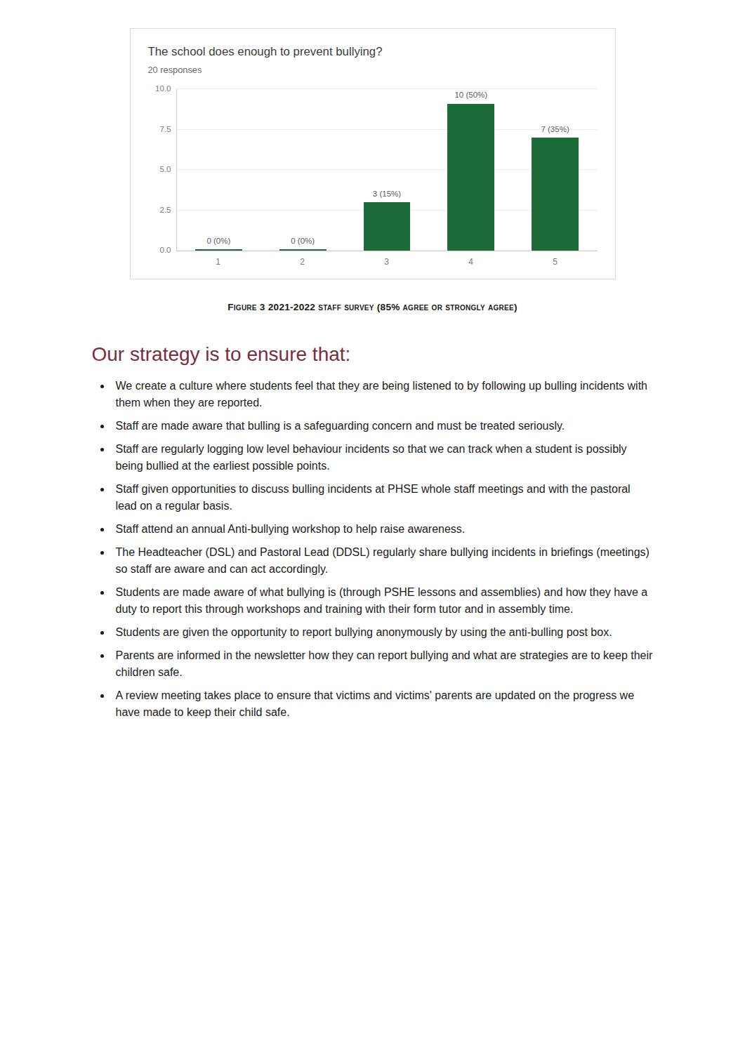The school does enough to prevent bullying?
20 responses
10.0
7.5
5.0
2.5
0.0
0 (0%)
0 (0%)
3 (15%)
10 (50%)
7 (35%)
1 2 3 4 5
Figure 3 2021-2022 staff survey (85% agree or strongly agree)
Our strategy is to ensure that:
We create a culture where students feel that they are being listened to by following up bulling incidents with them when they are reported.
Staff are made aware that bulling is a safeguarding concern and must be treated seriously.
Staff are regularly logging low level behaviour incidents so that we can track when a student is possibly being bullied at the earliest possible points.
Staff given opportunities to discuss bulling incidents at PHSE whole staff meetings and with the pastoral lead on a regular basis.
Staff attend an annual Anti-bullying workshop to help raise awareness.
The Headteacher (DSL) and Pastoral Lead (DDSL) regularly share bullying incidents in briefings (meetings) so staff are aware and can act accordingly.
Students are made aware of what bullying is (through PSHE lessons and assemblies) and how they have a duty to report this through workshops and training with their form tutor and in assembly time.
Students are given the opportunity to report bullying anonymously by using the anti-bulling post box.
Parents are informed in the newsletter how they can report bullying and what are strategies are to keep their children safe.
A review meeting takes place to ensure that victims and victims' parents are updated on the progress we have made to keep their child safe.